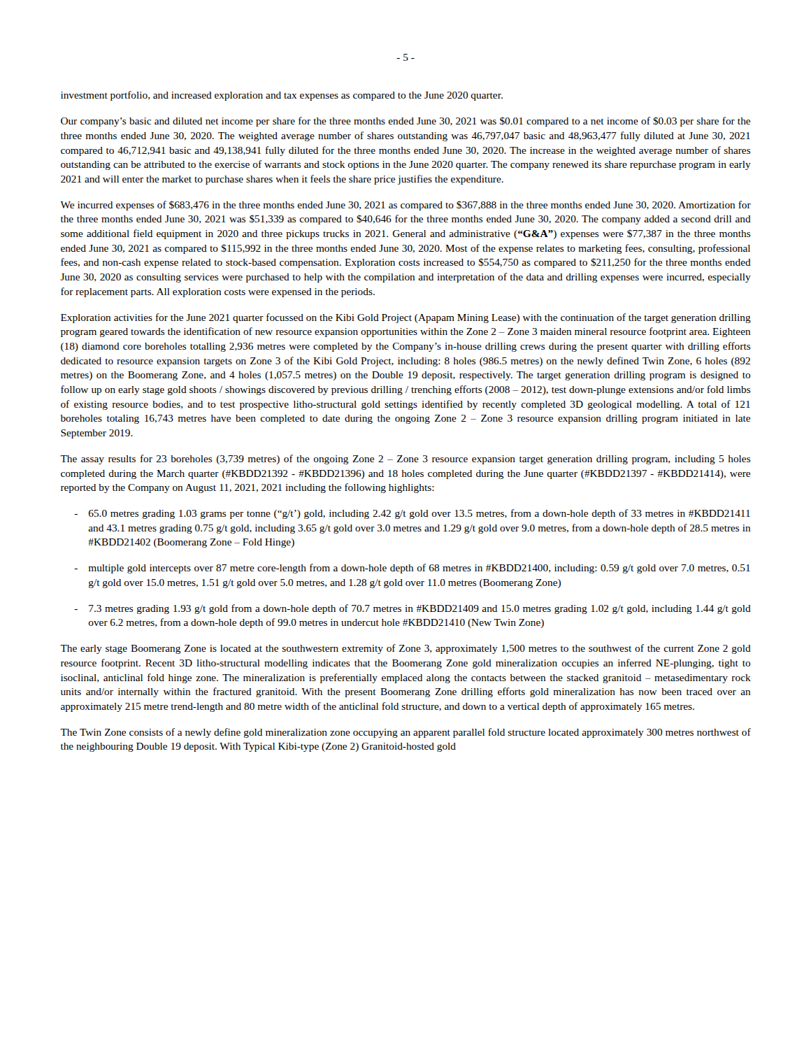- 5 -
investment portfolio, and increased exploration and tax expenses as compared to the June 2020 quarter.
Our company’s basic and diluted net income per share for the three months ended June 30, 2021 was $0.01 compared to a net income of $0.03 per share for the three months ended June 30, 2020. The weighted average number of shares outstanding was 46,797,047 basic and 48,963,477 fully diluted at June 30, 2021 compared to 46,712,941 basic and 49,138,941 fully diluted for the three months ended June 30, 2020. The increase in the weighted average number of shares outstanding can be attributed to the exercise of warrants and stock options in the June 2020 quarter. The company renewed its share repurchase program in early 2021 and will enter the market to purchase shares when it feels the share price justifies the expenditure.
We incurred expenses of $683,476 in the three months ended June 30, 2021 as compared to $367,888 in the three months ended June 30, 2020. Amortization for the three months ended June 30, 2021 was $51,339 as compared to $40,646 for the three months ended June 30, 2020. The company added a second drill and some additional field equipment in 2020 and three pickups trucks in 2021. General and administrative (“G&A”) expenses were $77,387 in the three months ended June 30, 2021 as compared to $115,992 in the three months ended June 30, 2020. Most of the expense relates to marketing fees, consulting, professional fees, and non-cash expense related to stock-based compensation. Exploration costs increased to $554,750 as compared to $211,250 for the three months ended June 30, 2020 as consulting services were purchased to help with the compilation and interpretation of the data and drilling expenses were incurred, especially for replacement parts. All exploration costs were expensed in the periods.
Exploration activities for the June 2021 quarter focussed on the Kibi Gold Project (Apapam Mining Lease) with the continuation of the target generation drilling program geared towards the identification of new resource expansion opportunities within the Zone 2 – Zone 3 maiden mineral resource footprint area. Eighteen (18) diamond core boreholes totalling 2,936 metres were completed by the Company’s in-house drilling crews during the present quarter with drilling efforts dedicated to resource expansion targets on Zone 3 of the Kibi Gold Project, including: 8 holes (986.5 metres) on the newly defined Twin Zone, 6 holes (892 metres) on the Boomerang Zone, and 4 holes (1,057.5 metres) on the Double 19 deposit, respectively. The target generation drilling program is designed to follow up on early stage gold shoots / showings discovered by previous drilling / trenching efforts (2008 – 2012), test down-plunge extensions and/or fold limbs of existing resource bodies, and to test prospective litho-structural gold settings identified by recently completed 3D geological modelling. A total of 121 boreholes totaling 16,743 metres have been completed to date during the ongoing Zone 2 – Zone 3 resource expansion drilling program initiated in late September 2019.
The assay results for 23 boreholes (3,739 metres) of the ongoing Zone 2 – Zone 3 resource expansion target generation drilling program, including 5 holes completed during the March quarter (#KBDD21392 - #KBDD21396) and 18 holes completed during the June quarter (#KBDD21397 - #KBDD21414), were reported by the Company on August 11, 2021, 2021 including the following highlights:
65.0 metres grading 1.03 grams per tonne (“g/t’) gold, including 2.42 g/t gold over 13.5 metres, from a down-hole depth of 33 metres in #KBDD21411 and 43.1 metres grading 0.75 g/t gold, including 3.65 g/t gold over 3.0 metres and 1.29 g/t gold over 9.0 metres, from a down-hole depth of 28.5 metres in #KBDD21402 (Boomerang Zone – Fold Hinge)
multiple gold intercepts over 87 metre core-length from a down-hole depth of 68 metres in #KBDD21400, including: 0.59 g/t gold over 7.0 metres, 0.51 g/t gold over 15.0 metres, 1.51 g/t gold over 5.0 metres, and 1.28 g/t gold over 11.0 metres (Boomerang Zone)
7.3 metres grading 1.93 g/t gold from a down-hole depth of 70.7 metres in #KBDD21409 and 15.0 metres grading 1.02 g/t gold, including 1.44 g/t gold over 6.2 metres, from a down-hole depth of 99.0 metres in undercut hole #KBDD21410 (New Twin Zone)
The early stage Boomerang Zone is located at the southwestern extremity of Zone 3, approximately 1,500 metres to the southwest of the current Zone 2 gold resource footprint. Recent 3D litho-structural modelling indicates that the Boomerang Zone gold mineralization occupies an inferred NE-plunging, tight to isoclinal, anticlinal fold hinge zone. The mineralization is preferentially emplaced along the contacts between the stacked granitoid – metasedimentary rock units and/or internally within the fractured granitoid. With the present Boomerang Zone drilling efforts gold mineralization has now been traced over an approximately 215 metre trend-length and 80 metre width of the anticlinal fold structure, and down to a vertical depth of approximately 165 metres.
The Twin Zone consists of a newly define gold mineralization zone occupying an apparent parallel fold structure located approximately 300 metres northwest of the neighbouring Double 19 deposit. With Typical Kibi-type (Zone 2) Granitoid-hosted gold